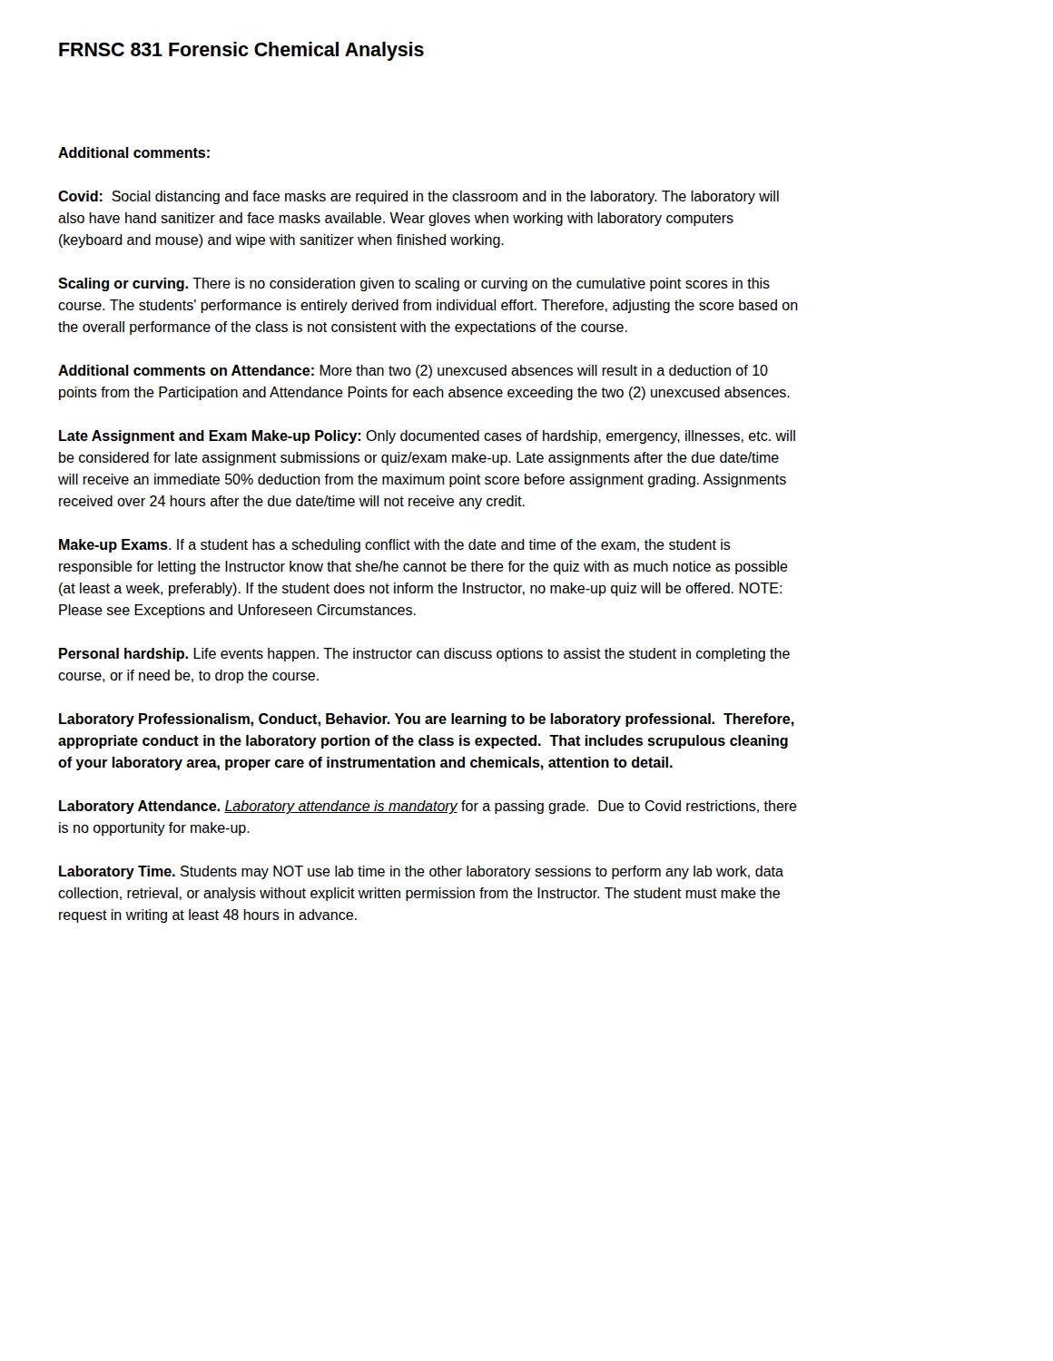FRNSC 831 Forensic Chemical Analysis
Additional comments:
Covid: Social distancing and face masks are required in the classroom and in the laboratory. The laboratory will also have hand sanitizer and face masks available. Wear gloves when working with laboratory computers (keyboard and mouse) and wipe with sanitizer when finished working.
Scaling or curving. There is no consideration given to scaling or curving on the cumulative point scores in this course. The students' performance is entirely derived from individual effort. Therefore, adjusting the score based on the overall performance of the class is not consistent with the expectations of the course.
Additional comments on Attendance: More than two (2) unexcused absences will result in a deduction of 10 points from the Participation and Attendance Points for each absence exceeding the two (2) unexcused absences.
Late Assignment and Exam Make-up Policy: Only documented cases of hardship, emergency, illnesses, etc. will be considered for late assignment submissions or quiz/exam make-up. Late assignments after the due date/time will receive an immediate 50% deduction from the maximum point score before assignment grading. Assignments received over 24 hours after the due date/time will not receive any credit.
Make-up Exams. If a student has a scheduling conflict with the date and time of the exam, the student is responsible for letting the Instructor know that she/he cannot be there for the quiz with as much notice as possible (at least a week, preferably). If the student does not inform the Instructor, no make-up quiz will be offered. NOTE: Please see Exceptions and Unforeseen Circumstances.
Personal hardship. Life events happen. The instructor can discuss options to assist the student in completing the course, or if need be, to drop the course.
Laboratory Professionalism, Conduct, Behavior. You are learning to be laboratory professional. Therefore, appropriate conduct in the laboratory portion of the class is expected. That includes scrupulous cleaning of your laboratory area, proper care of instrumentation and chemicals, attention to detail.
Laboratory Attendance. Laboratory attendance is mandatory for a passing grade. Due to Covid restrictions, there is no opportunity for make-up.
Laboratory Time. Students may NOT use lab time in the other laboratory sessions to perform any lab work, data collection, retrieval, or analysis without explicit written permission from the Instructor. The student must make the request in writing at least 48 hours in advance.